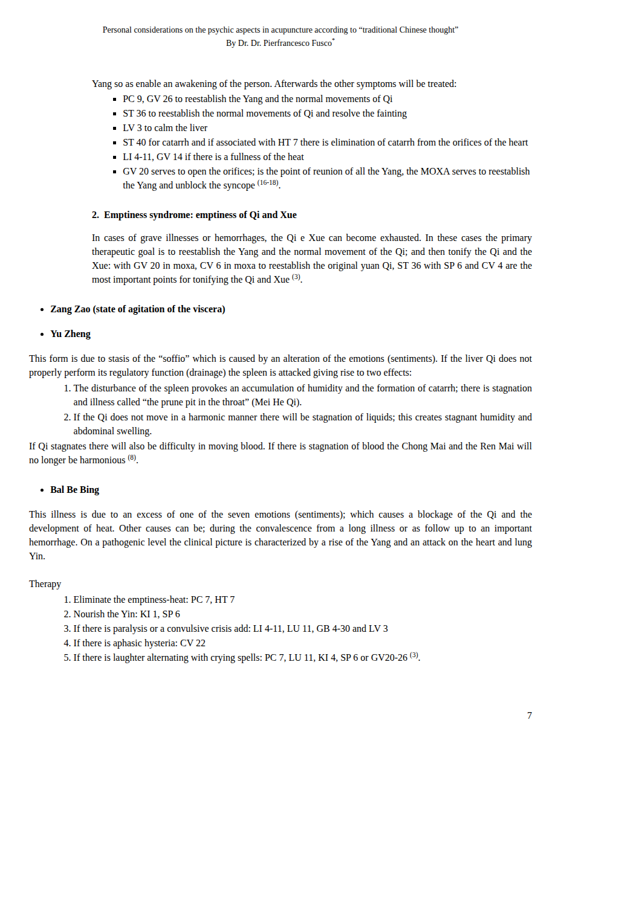Personal considerations on the psychic aspects in acupuncture according to “traditional Chinese thought”
By Dr. Dr. Pierfrancesco Fusco*
Yang so as enable an awakening of the person. Afterwards the other symptoms will be treated:
PC 9, GV 26 to reestablish the Yang and the normal movements of Qi
ST 36 to reestablish the normal movements of Qi and resolve the fainting
LV 3 to calm the liver
ST 40 for catarrh and if associated with HT 7 there is elimination of catarrh from the orifices of the heart
LI 4-11, GV 14 if there is a fullness of the heat
GV 20 serves to open the orifices; is the point of reunion of all the Yang, the MOXA serves to reestablish the Yang and unblock the syncope (16-18).
2. Emptiness syndrome: emptiness of Qi and Xue
In cases of grave illnesses or hemorrhages, the Qi e Xue can become exhausted. In these cases the primary therapeutic goal is to reestablish the Yang and the normal movement of the Qi; and then tonify the Qi and the Xue: with GV 20 in moxa, CV 6 in moxa to reestablish the original yuan Qi, ST 36 with SP 6 and CV 4 are the most important points for tonifying the Qi and Xue (3).
Zang Zao (state of agitation of the viscera)
Yu Zheng
This form is due to stasis of the “soffio” which is caused by an alteration of the emotions (sentiments). If the liver Qi does not properly perform its regulatory function (drainage) the spleen is attacked giving rise to two effects:
The disturbance of the spleen provokes an accumulation of humidity and the formation of catarrh; there is stagnation and illness called “the prune pit in the throat” (Mei He Qi).
If the Qi does not move in a harmonic manner there will be stagnation of liquids; this creates stagnant humidity and abdominal swelling.
If Qi stagnates there will also be difficulty in moving blood. If there is stagnation of blood the Chong Mai and the Ren Mai will no longer be harmonious (8).
Bal Be Bing
This illness is due to an excess of one of the seven emotions (sentiments); which causes a blockage of the Qi and the development of heat. Other causes can be; during the convalescence from a long illness or as follow up to an important hemorrhage. On a pathogenic level the clinical picture is characterized by a rise of the Yang and an attack on the heart and lung Yin.
Therapy
Eliminate the emptiness-heat: PC 7, HT 7
Nourish the Yin: KI 1, SP 6
If there is paralysis or a convulsive crisis add: LI 4-11, LU 11, GB 4-30 and LV 3
If there is aphasic hysteria: CV 22
If there is laughter alternating with crying spells: PC 7, LU 11, KI 4, SP 6 or GV20-26 (3).
7